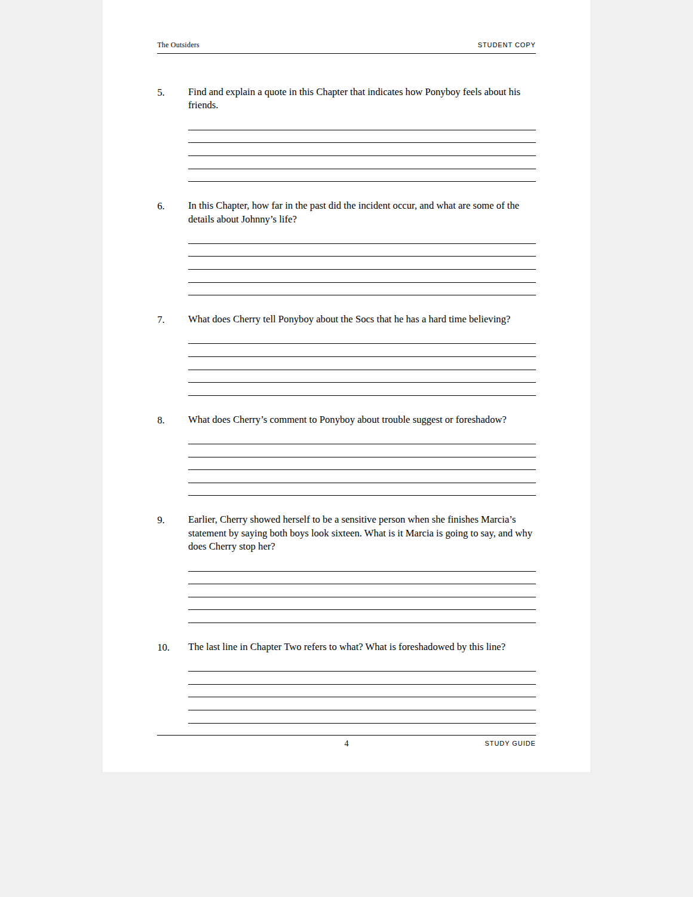The Outsiders Student Copy
5.
Find and explain a quote in this Chapter that indicates how Ponyboy feels about his friends.
6.
In this Chapter, how far in the past did the incident occur, and what are some of the details about Johnny’s life?
7.
What does Cherry tell Ponyboy about the Socs that he has a hard time believing?
8.
What does Cherry’s comment to Ponyboy about trouble suggest or foreshadow?
9.
Earlier, Cherry showed herself to be a sensitive person when she finishes Marcia’s statement by saying both boys look sixteen. What is it Marcia is going to say, and why does Cherry stop her?
10.
The last line in Chapter Two refers to what? What is foreshadowed by this line?
4 Study Guide